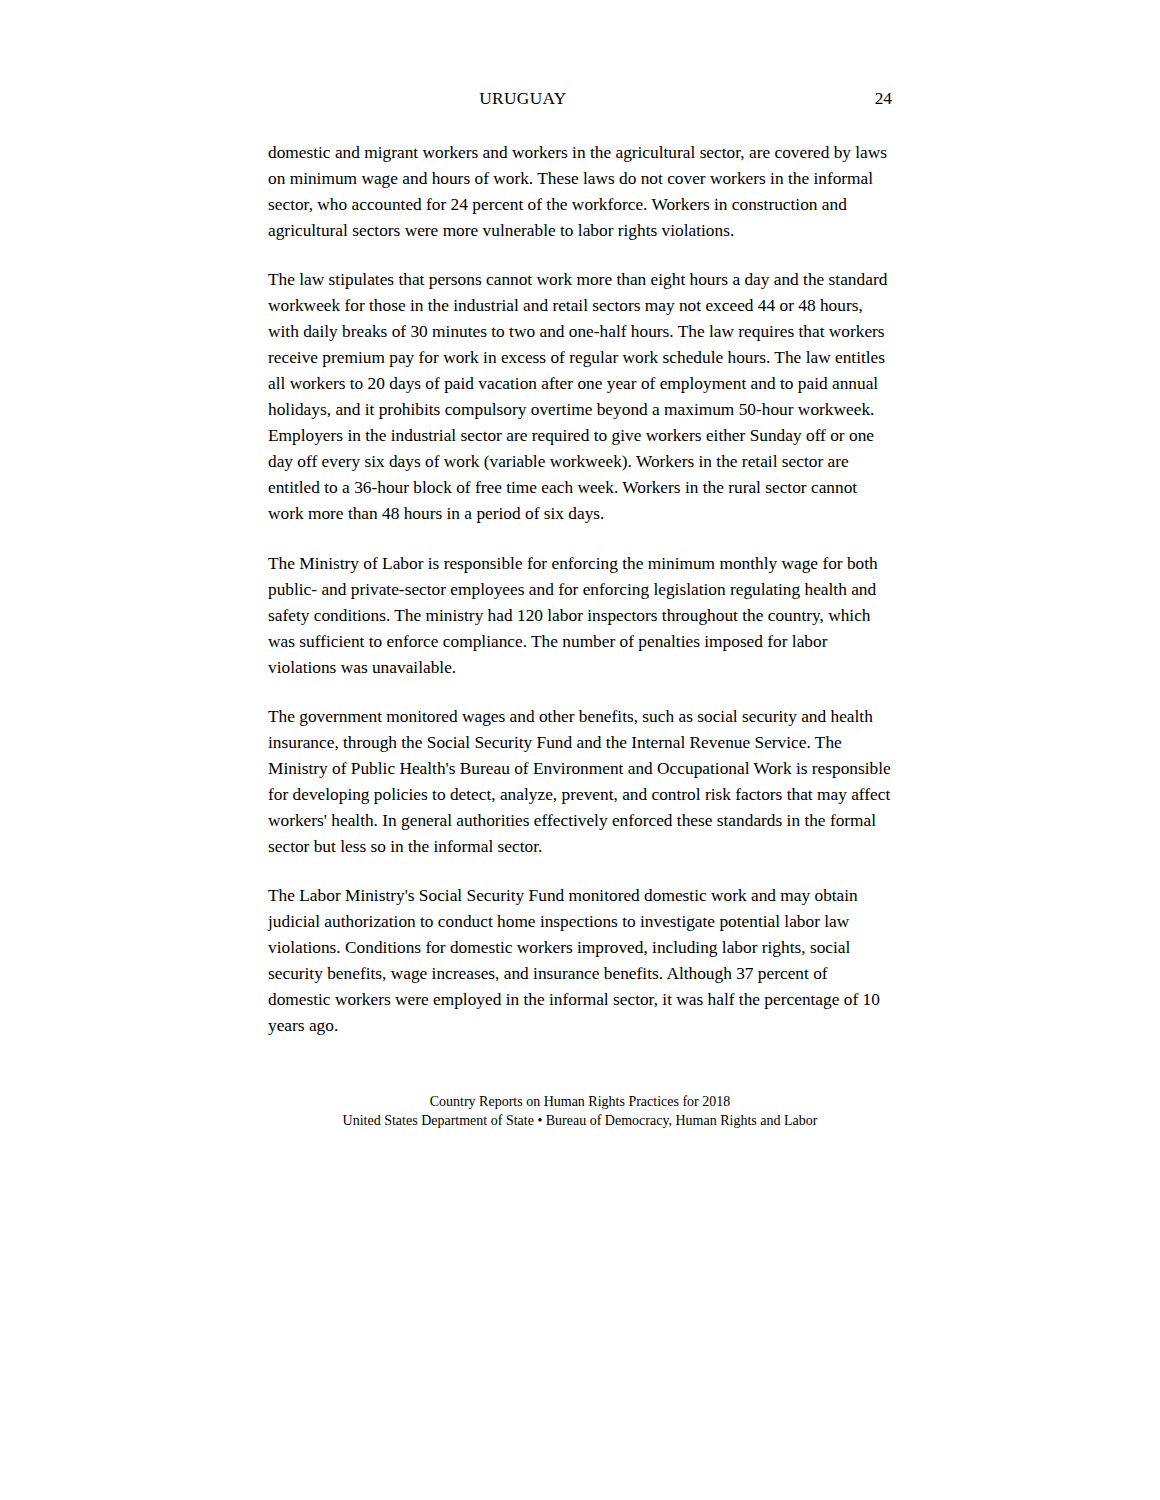URUGUAY
24
domestic and migrant workers and workers in the agricultural sector, are covered by laws on minimum wage and hours of work. These laws do not cover workers in the informal sector, who accounted for 24 percent of the workforce. Workers in construction and agricultural sectors were more vulnerable to labor rights violations.
The law stipulates that persons cannot work more than eight hours a day and the standard workweek for those in the industrial and retail sectors may not exceed 44 or 48 hours, with daily breaks of 30 minutes to two and one-half hours. The law requires that workers receive premium pay for work in excess of regular work schedule hours. The law entitles all workers to 20 days of paid vacation after one year of employment and to paid annual holidays, and it prohibits compulsory overtime beyond a maximum 50-hour workweek. Employers in the industrial sector are required to give workers either Sunday off or one day off every six days of work (variable workweek). Workers in the retail sector are entitled to a 36-hour block of free time each week. Workers in the rural sector cannot work more than 48 hours in a period of six days.
The Ministry of Labor is responsible for enforcing the minimum monthly wage for both public- and private-sector employees and for enforcing legislation regulating health and safety conditions. The ministry had 120 labor inspectors throughout the country, which was sufficient to enforce compliance. The number of penalties imposed for labor violations was unavailable.
The government monitored wages and other benefits, such as social security and health insurance, through the Social Security Fund and the Internal Revenue Service. The Ministry of Public Health's Bureau of Environment and Occupational Work is responsible for developing policies to detect, analyze, prevent, and control risk factors that may affect workers' health. In general authorities effectively enforced these standards in the formal sector but less so in the informal sector.
The Labor Ministry's Social Security Fund monitored domestic work and may obtain judicial authorization to conduct home inspections to investigate potential labor law violations. Conditions for domestic workers improved, including labor rights, social security benefits, wage increases, and insurance benefits. Although 37 percent of domestic workers were employed in the informal sector, it was half the percentage of 10 years ago.
Country Reports on Human Rights Practices for 2018
United States Department of State • Bureau of Democracy, Human Rights and Labor